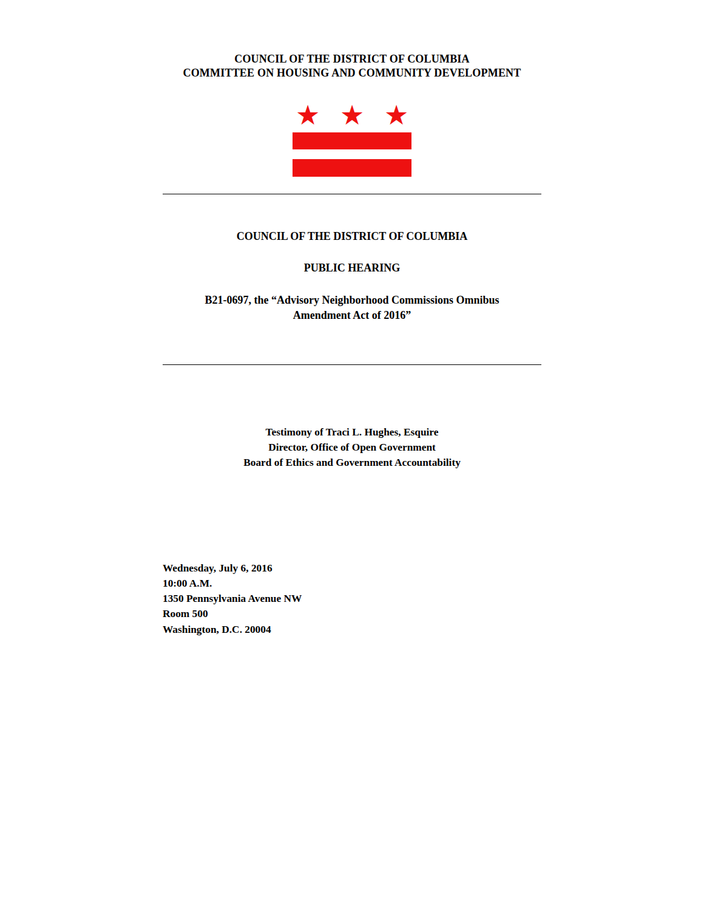COUNCIL OF THE DISTRICT OF COLUMBIA
COMMITTEE ON HOUSING AND COMMUNITY DEVELOPMENT
★ ★ ★
COUNCIL OF THE DISTRICT OF COLUMBIA
PUBLIC HEARING
B21-0697, the “Advisory Neighborhood Commissions Omnibus
Amendment Act of 2016”
Testimony of Traci L. Hughes, Esquire
Director, Office of Open Government
Board of Ethics and Government Accountability
Wednesday, July 6, 2016
10:00 A.M.
1350 Pennsylvania Avenue NW
Room 500
Washington, D.C. 20004